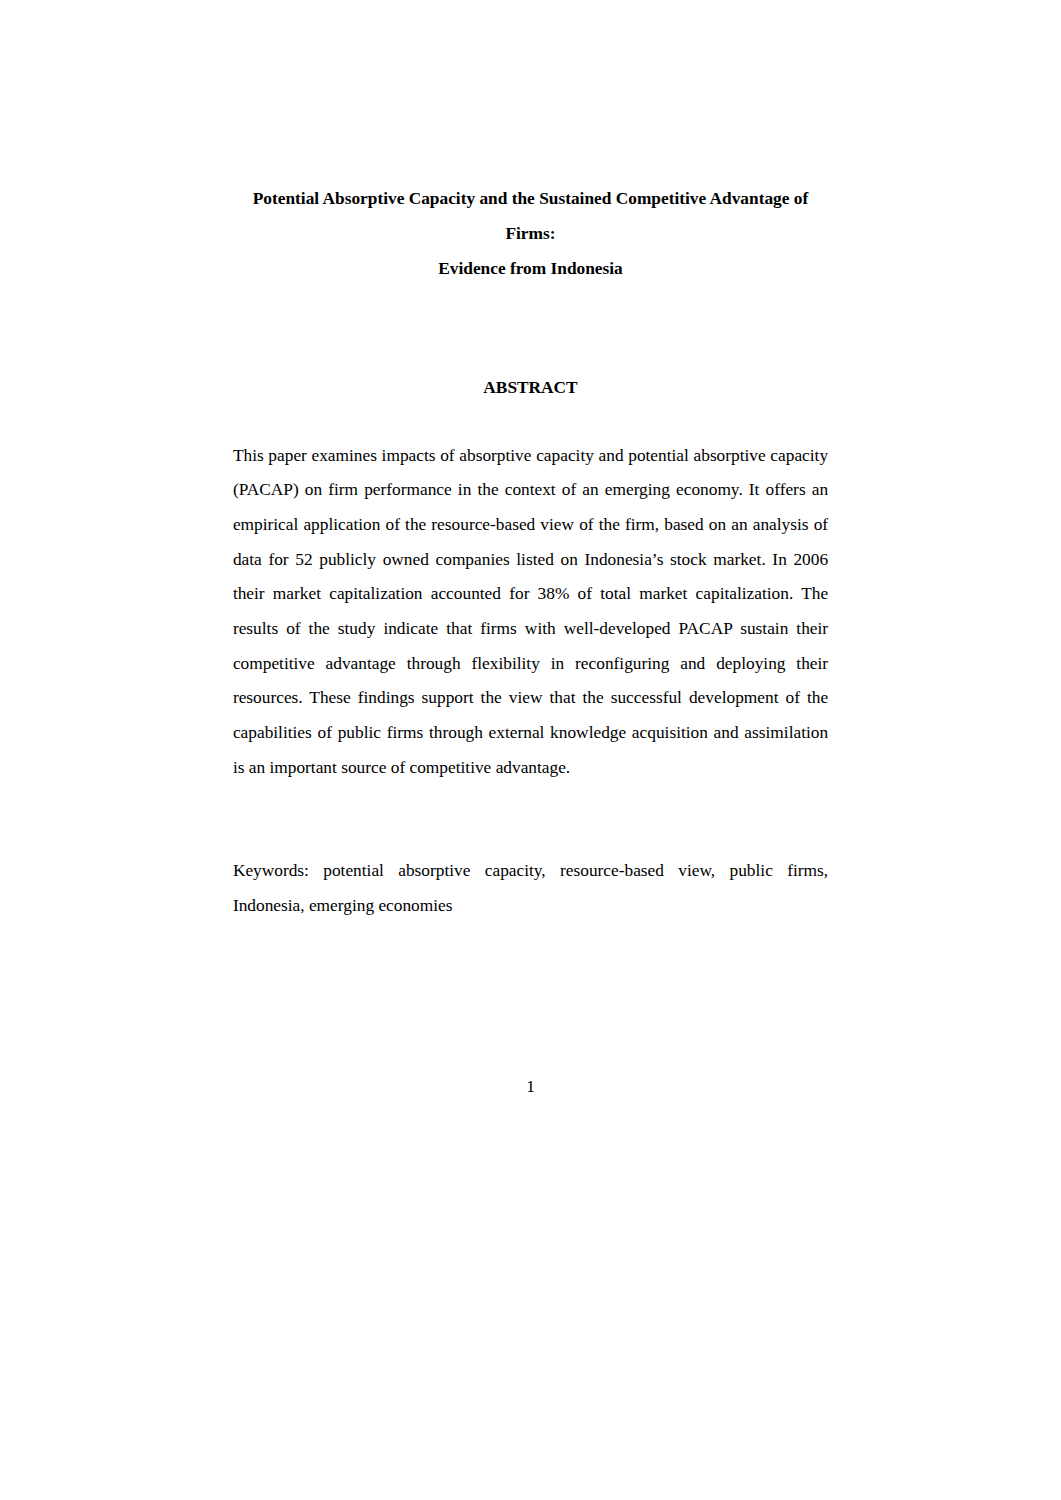Potential Absorptive Capacity and the Sustained Competitive Advantage of Firms:
Evidence from Indonesia
ABSTRACT
This paper examines impacts of absorptive capacity and potential absorptive capacity (PACAP) on firm performance in the context of an emerging economy. It offers an empirical application of the resource-based view of the firm, based on an analysis of data for 52 publicly owned companies listed on Indonesia’s stock market. In 2006 their market capitalization accounted for 38% of total market capitalization. The results of the study indicate that firms with well-developed PACAP sustain their competitive advantage through flexibility in reconfiguring and deploying their resources. These findings support the view that the successful development of the capabilities of public firms through external knowledge acquisition and assimilation is an important source of competitive advantage.
Keywords: potential absorptive capacity, resource-based view, public firms, Indonesia, emerging economies
1